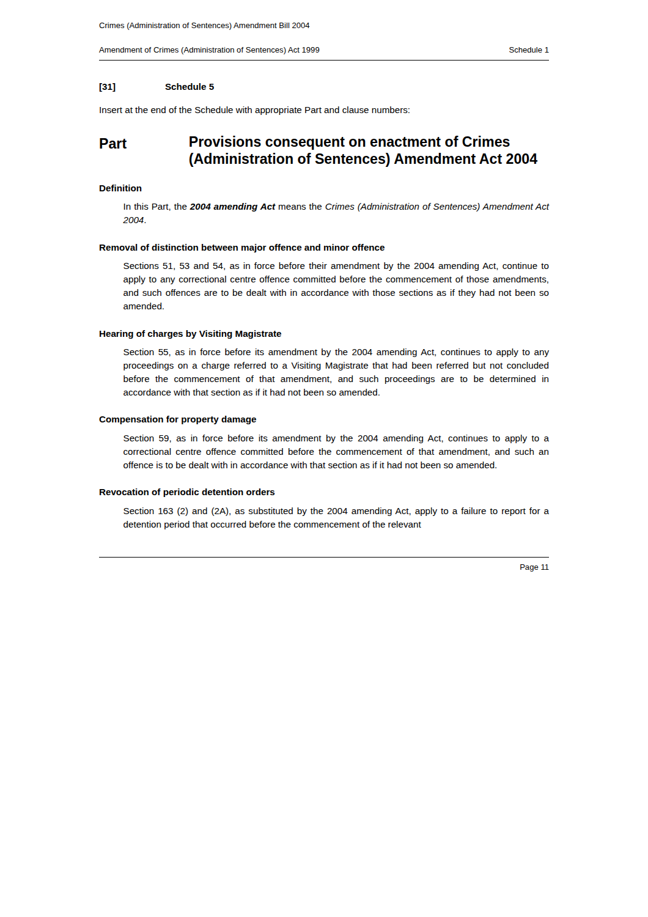Crimes (Administration of Sentences) Amendment Bill 2004
Amendment of Crimes (Administration of Sentences) Act 1999 Schedule 1
[31] Schedule 5
Insert at the end of the Schedule with appropriate Part and clause numbers:
Part
Provisions consequent on enactment of Crimes (Administration of Sentences) Amendment Act 2004
Definition
In this Part, the 2004 amending Act means the Crimes (Administration of Sentences) Amendment Act 2004.
Removal of distinction between major offence and minor offence
Sections 51, 53 and 54, as in force before their amendment by the 2004 amending Act, continue to apply to any correctional centre offence committed before the commencement of those amendments, and such offences are to be dealt with in accordance with those sections as if they had not been so amended.
Hearing of charges by Visiting Magistrate
Section 55, as in force before its amendment by the 2004 amending Act, continues to apply to any proceedings on a charge referred to a Visiting Magistrate that had been referred but not concluded before the commencement of that amendment, and such proceedings are to be determined in accordance with that section as if it had not been so amended.
Compensation for property damage
Section 59, as in force before its amendment by the 2004 amending Act, continues to apply to a correctional centre offence committed before the commencement of that amendment, and such an offence is to be dealt with in accordance with that section as if it had not been so amended.
Revocation of periodic detention orders
Section 163 (2) and (2A), as substituted by the 2004 amending Act, apply to a failure to report for a detention period that occurred before the commencement of the relevant
Page 11